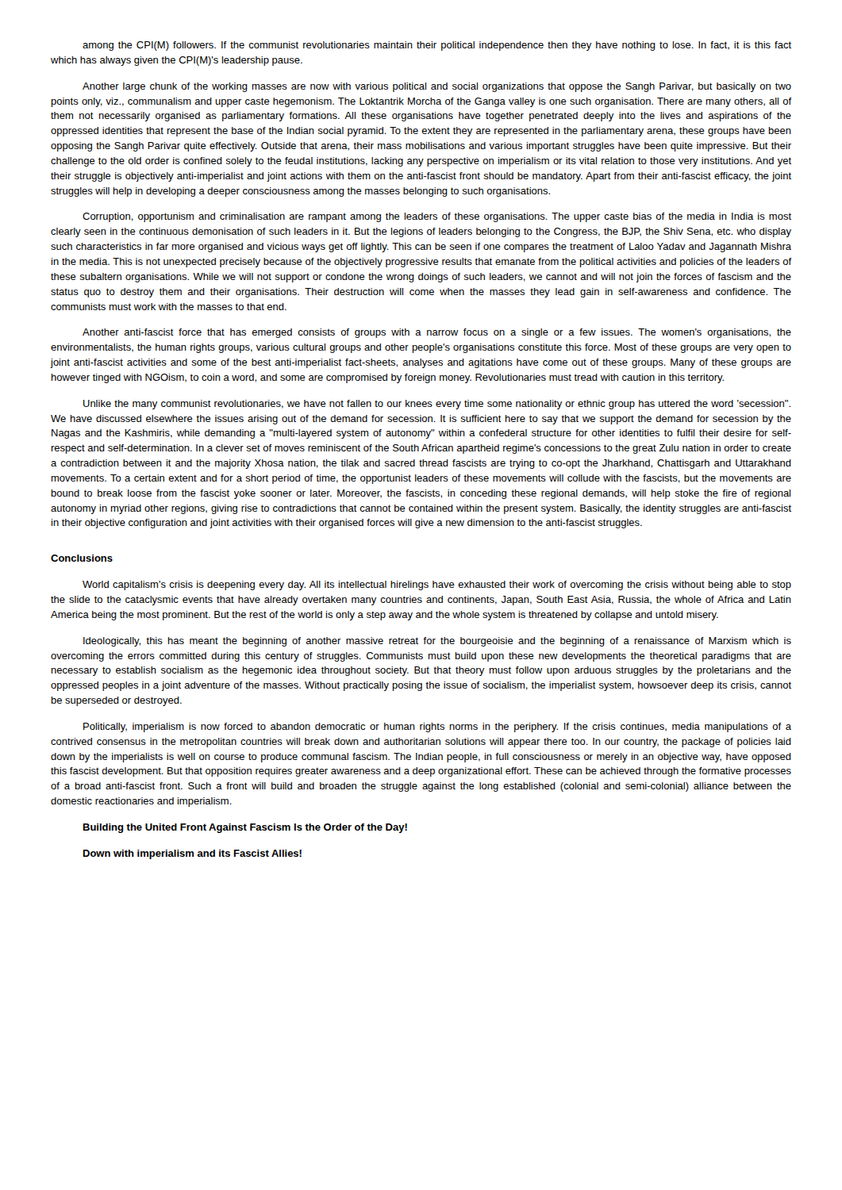among the CPI(M) followers. If the communist revolutionaries maintain their political independence then they have nothing to lose. In fact, it is this fact which has always given the CPI(M)'s leadership pause.
Another large chunk of the working masses are now with various political and social organizations that oppose the Sangh Parivar, but basically on two points only, viz., communalism and upper caste hegemonism. The Loktantrik Morcha of the Ganga valley is one such organisation. There are many others, all of them not necessarily organised as parliamentary formations. All these organisations have together penetrated deeply into the lives and aspirations of the oppressed identities that represent the base of the Indian social pyramid. To the extent they are represented in the parliamentary arena, these groups have been opposing the Sangh Parivar quite effectively. Outside that arena, their mass mobilisations and various important struggles have been quite impressive. But their challenge to the old order is confined solely to the feudal institutions, lacking any perspective on imperialism or its vital relation to those very institutions. And yet their struggle is objectively anti-imperialist and joint actions with them on the anti-fascist front should be mandatory. Apart from their anti-fascist efficacy, the joint struggles will help in developing a deeper consciousness among the masses belonging to such organisations.
Corruption, opportunism and criminalisation are rampant among the leaders of these organisations. The upper caste bias of the media in India is most clearly seen in the continuous demonisation of such leaders in it. But the legions of leaders belonging to the Congress, the BJP, the Shiv Sena, etc. who display such characteristics in far more organised and vicious ways get off lightly. This can be seen if one compares the treatment of Laloo Yadav and Jagannath Mishra in the media. This is not unexpected precisely because of the objectively progressive results that emanate from the political activities and policies of the leaders of these subaltern organisations. While we will not support or condone the wrong doings of such leaders, we cannot and will not join the forces of fascism and the status quo to destroy them and their organisations. Their destruction will come when the masses they lead gain in self-awareness and confidence. The communists must work with the masses to that end.
Another anti-fascist force that has emerged consists of groups with a narrow focus on a single or a few issues. The women's organisations, the environmentalists, the human rights groups, various cultural groups and other people's organisations constitute this force. Most of these groups are very open to joint anti-fascist activities and some of the best anti-imperialist fact-sheets, analyses and agitations have come out of these groups. Many of these groups are however tinged with NGOism, to coin a word, and some are compromised by foreign money. Revolutionaries must tread with caution in this territory.
Unlike the many communist revolutionaries, we have not fallen to our knees every time some nationality or ethnic group has uttered the word 'secession". We have discussed elsewhere the issues arising out of the demand for secession. It is sufficient here to say that we support the demand for secession by the Nagas and the Kashmiris, while demanding a "multi-layered system of autonomy" within a confederal structure for other identities to fulfil their desire for self-respect and self-determination. In a clever set of moves reminiscent of the South African apartheid regime's concessions to the great Zulu nation in order to create a contradiction between it and the majority Xhosa nation, the tilak and sacred thread fascists are trying to co-opt the Jharkhand, Chattisgarh and Uttarakhand movements. To a certain extent and for a short period of time, the opportunist leaders of these movements will collude with the fascists, but the movements are bound to break loose from the fascist yoke sooner or later. Moreover, the fascists, in conceding these regional demands, will help stoke the fire of regional autonomy in myriad other regions, giving rise to contradictions that cannot be contained within the present system. Basically, the identity struggles are anti-fascist in their objective configuration and joint activities with their organised forces will give a new dimension to the anti-fascist struggles.
Conclusions
World capitalism's crisis is deepening every day. All its intellectual hirelings have exhausted their work of overcoming the crisis without being able to stop the slide to the cataclysmic events that have already overtaken many countries and continents, Japan, South East Asia, Russia, the whole of Africa and Latin America being the most prominent. But the rest of the world is only a step away and the whole system is threatened by collapse and untold misery.
Ideologically, this has meant the beginning of another massive retreat for the bourgeoisie and the beginning of a renaissance of Marxism which is overcoming the errors committed during this century of struggles. Communists must build upon these new developments the theoretical paradigms that are necessary to establish socialism as the hegemonic idea throughout society. But that theory must follow upon arduous struggles by the proletarians and the oppressed peoples in a joint adventure of the masses. Without practically posing the issue of socialism, the imperialist system, howsoever deep its crisis, cannot be superseded or destroyed.
Politically, imperialism is now forced to abandon democratic or human rights norms in the periphery. If the crisis continues, media manipulations of a contrived consensus in the metropolitan countries will break down and authoritarian solutions will appear there too. In our country, the package of policies laid down by the imperialists is well on course to produce communal fascism. The Indian people, in full consciousness or merely in an objective way, have opposed this fascist development. But that opposition requires greater awareness and a deep organizational effort. These can be achieved through the formative processes of a broad anti-fascist front. Such a front will build and broaden the struggle against the long established (colonial and semi-colonial) alliance between the domestic reactionaries and imperialism.
Building the United Front Against Fascism Is the Order of the Day!
Down with imperialism and its Fascist Allies!